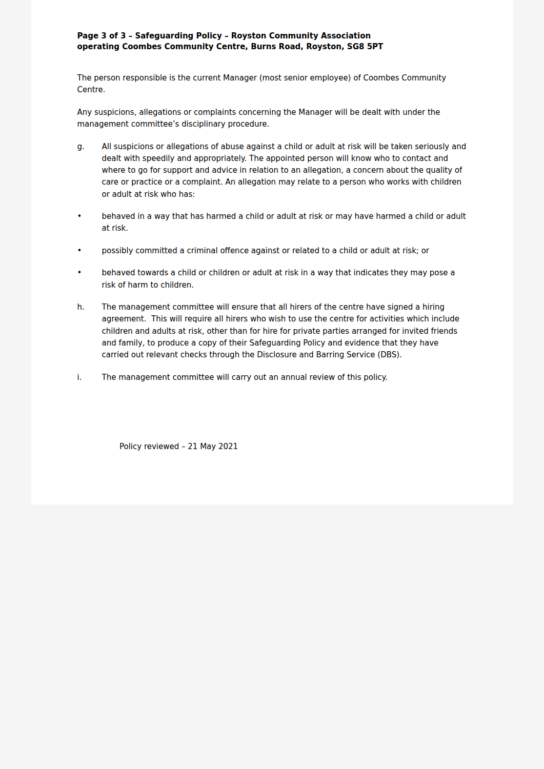Page 3 of 3 – Safeguarding Policy – Royston Community Association operating Coombes Community Centre, Burns Road, Royston, SG8 5PT
The person responsible is the current Manager (most senior employee) of Coombes Community Centre.
Any suspicions, allegations or complaints concerning the Manager will be dealt with under the management committee’s disciplinary procedure.
g. All suspicions or allegations of abuse against a child or adult at risk will be taken seriously and dealt with speedily and appropriately. The appointed person will know who to contact and where to go for support and advice in relation to an allegation, a concern about the quality of care or practice or a complaint. An allegation may relate to a person who works with children or adult at risk who has:
behaved in a way that has harmed a child or adult at risk or may have harmed a child or adult at risk.
possibly committed a criminal offence against or related to a child or adult at risk; or
behaved towards a child or children or adult at risk in a way that indicates they may pose a risk of harm to children.
h. The management committee will ensure that all hirers of the centre have signed a hiring agreement. This will require all hirers who wish to use the centre for activities which include children and adults at risk, other than for hire for private parties arranged for invited friends and family, to produce a copy of their Safeguarding Policy and evidence that they have carried out relevant checks through the Disclosure and Barring Service (DBS).
i. The management committee will carry out an annual review of this policy.
Policy reviewed – 21 May 2021